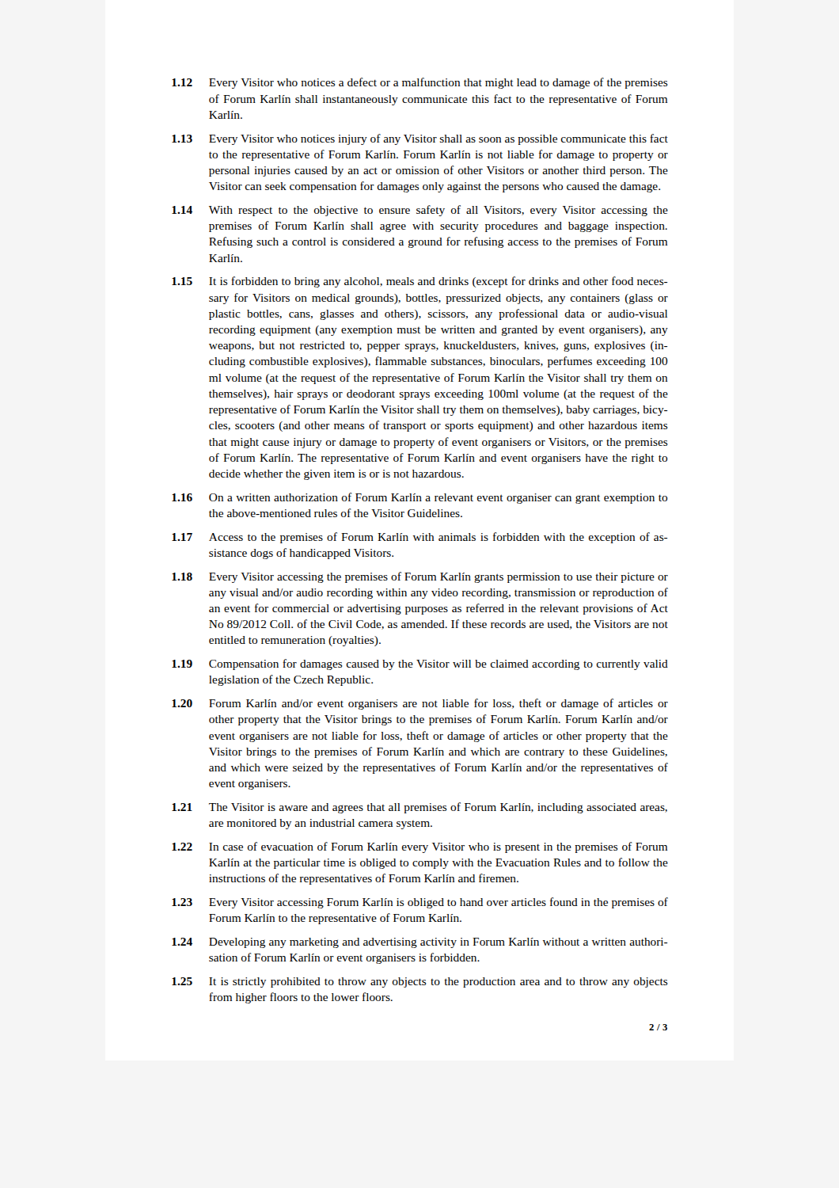1.12 Every Visitor who notices a defect or a malfunction that might lead to damage of the premises of Forum Karlín shall instantaneously communicate this fact to the representative of Forum Karlín.
1.13 Every Visitor who notices injury of any Visitor shall as soon as possible communicate this fact to the representative of Forum Karlín. Forum Karlín is not liable for damage to property or personal injuries caused by an act or omission of other Visitors or another third person. The Visitor can seek compensation for damages only against the persons who caused the damage.
1.14 With respect to the objective to ensure safety of all Visitors, every Visitor accessing the premises of Forum Karlín shall agree with security procedures and baggage inspection. Refusing such a control is considered a ground for refusing access to the premises of Forum Karlín.
1.15 It is forbidden to bring any alcohol, meals and drinks (except for drinks and other food necessary for Visitors on medical grounds), bottles, pressurized objects, any containers (glass or plastic bottles, cans, glasses and others), scissors, any professional data or audio-visual recording equipment (any exemption must be written and granted by event organisers), any weapons, but not restricted to, pepper sprays, knuckeldusters, knives, guns, explosives (including combustible explosives), flammable substances, binoculars, perfumes exceeding 100 ml volume (at the request of the representative of Forum Karlín the Visitor shall try them on themselves), hair sprays or deodorant sprays exceeding 100ml volume (at the request of the representative of Forum Karlín the Visitor shall try them on themselves), baby carriages, bicycles, scooters (and other means of transport or sports equipment) and other hazardous items that might cause injury or damage to property of event organisers or Visitors, or the premises of Forum Karlín. The representative of Forum Karlín and event organisers have the right to decide whether the given item is or is not hazardous.
1.16 On a written authorization of Forum Karlín a relevant event organiser can grant exemption to the above-mentioned rules of the Visitor Guidelines.
1.17 Access to the premises of Forum Karlín with animals is forbidden with the exception of assistance dogs of handicapped Visitors.
1.18 Every Visitor accessing the premises of Forum Karlín grants permission to use their picture or any visual and/or audio recording within any video recording, transmission or reproduction of an event for commercial or advertising purposes as referred in the relevant provisions of Act No 89/2012 Coll. of the Civil Code, as amended. If these records are used, the Visitors are not entitled to remuneration (royalties).
1.19 Compensation for damages caused by the Visitor will be claimed according to currently valid legislation of the Czech Republic.
1.20 Forum Karlín and/or event organisers are not liable for loss, theft or damage of articles or other property that the Visitor brings to the premises of Forum Karlín. Forum Karlín and/or event organisers are not liable for loss, theft or damage of articles or other property that the Visitor brings to the premises of Forum Karlín and which are contrary to these Guidelines, and which were seized by the representatives of Forum Karlín and/or the representatives of event organisers.
1.21 The Visitor is aware and agrees that all premises of Forum Karlín, including associated areas, are monitored by an industrial camera system.
1.22 In case of evacuation of Forum Karlín every Visitor who is present in the premises of Forum Karlín at the particular time is obliged to comply with the Evacuation Rules and to follow the instructions of the representatives of Forum Karlín and firemen.
1.23 Every Visitor accessing Forum Karlín is obliged to hand over articles found in the premises of Forum Karlín to the representative of Forum Karlín.
1.24 Developing any marketing and advertising activity in Forum Karlín without a written authorisation of Forum Karlín or event organisers is forbidden.
1.25 It is strictly prohibited to throw any objects to the production area and to throw any objects from higher floors to the lower floors.
2 / 3